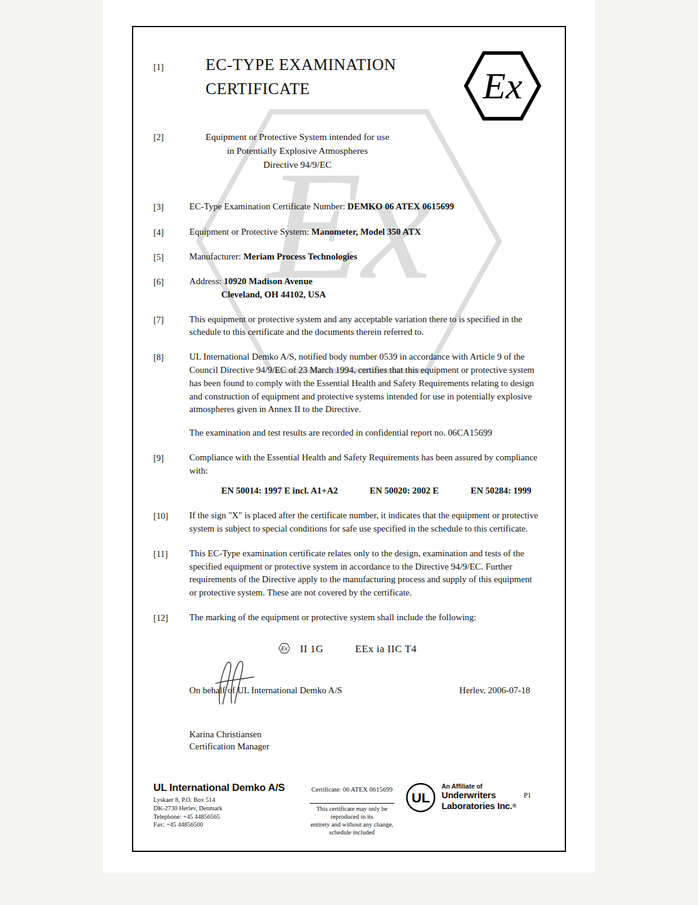Ex
[1]
EC-Type Examination Certificate
[2]
Equipment or Protective System intended for use
in Potentially Explosive Atmospheres
Directive 94/9/EC
Ex
[3]
EC-Type Examination Certificate Number: DEMKO 06 ATEX 0615699
[4]
Equipment or Protective System: Manometer, Model 350 ATX
[5]
Manufacturer: Meriam Process Technologies
[6]
Address: 10920 Madison Avenue
Cleveland, OH 44102, USA
[7]
This equipment or protective system and any acceptable variation there to is specified in the schedule to this certificate and the documents therein referred to.
[8]
UL International Demko A/S, notified body number 0539 in accordance with Article 9 of the Council Directive 94/9/EC of 23 March 1994, certifies that this equipment or protective system has been found to comply with the Essential Health and Safety Requirements relating to design and construction of equipment and protective systems intended for use in potentially explosive atmospheres given in Annex II to the Directive.
The examination and test results are recorded in confidential report no. 06CA15699
[9]
Compliance with the Essential Health and Safety Requirements has been assured by compliance with:
EN 50014: 1997 E incl. A1+A2 EN 50020: 2002 E EN 50284: 1999
[10]
If the sign "X" is placed after the certificate number, it indicates that the equipment or protective system is subject to special conditions for safe use specified in the schedule to this certificate.
[11]
This EC-Type examination certificate relates only to the design, examination and tests of the specified equipment or protective system in accordance to the Directive 94/9/EC. Further requirements of the Directive apply to the manufacturing process and supply of this equipment or protective system. These are not covered by the certificate.
[12]
The marking of the equipment or protective system shall include the following:
Ex II 1G EEx ia IIC T4
On behalf of UL International Demko A/S
Karina Christiansen
Certification Manager
Herlev, 2006-07-18
UL International Demko A/S
Lyskaer 8, P.O. Box 514
DK-2730 Herlev, Denmark
Telephone: +45 44856565
Fax: +45 44856500
Certificate: 06 ATEX 0615699
This certificate may only be reproduced in its
entirety and without any change, schedule included
UL
An Affiliate of
Underwriters
Laboratories Inc.®
P1